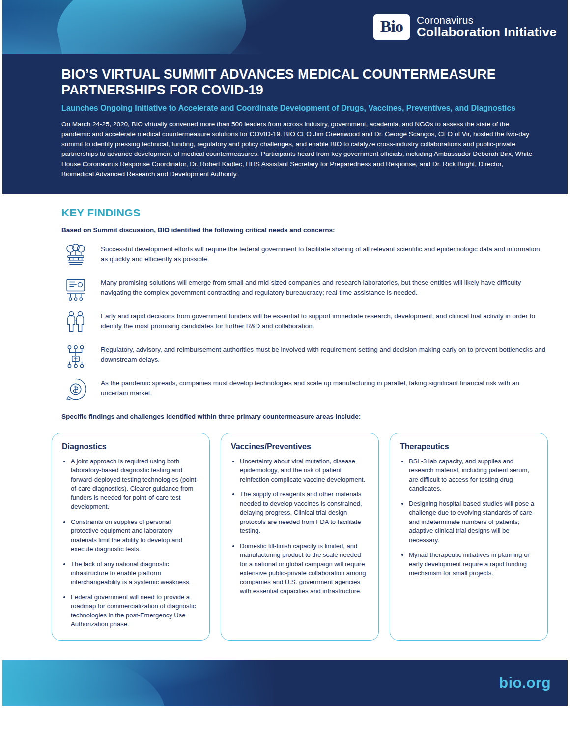Bio
Coronavirus
Collaboration Initiative
BIO’s Virtual Summit Advances Medical Countermeasure Partnerships for COVID-19
Launches Ongoing Initiative to Accelerate and Coordinate Development of Drugs, Vaccines, Preventives, and Diagnostics
On March 24-25, 2020, BIO virtually convened more than 500 leaders from across industry, government, academia, and NGOs to assess the state of the pandemic and accelerate medical countermeasure solutions for COVID-19. BIO CEO Jim Greenwood and Dr. George Scangos, CEO of Vir, hosted the two-day summit to identify pressing technical, funding, regulatory and policy challenges, and enable BIO to catalyze cross-industry collaborations and public-private partnerships to advance development of medical countermeasures. Participants heard from key government officials, including Ambassador Deborah Birx, White House Coronavirus Response Coordinator, Dr. Robert Kadlec, HHS Assistant Secretary for Preparedness and Response, and Dr. Rick Bright, Director, Biomedical Advanced Research and Development Authority.
Key Findings
Based on Summit discussion, BIO identified the following critical needs and concerns:
Successful development efforts will require the federal government to facilitate sharing of all relevant scientific and epidemiologic data and information as quickly and efficiently as possible.
Many promising solutions will emerge from small and mid-sized companies and research laboratories, but these entities will likely have difficulty navigating the complex government contracting and regulatory bureaucracy; real-time assistance is needed.
Early and rapid decisions from government funders will be essential to support immediate research, development, and clinical trial activity in order to identify the most promising candidates for further R&D and collaboration.
Regulatory, advisory, and reimbursement authorities must be involved with requirement-setting and decision-making early on to prevent bottlenecks and downstream delays.
As the pandemic spreads, companies must develop technologies and scale up manufacturing in parallel, taking significant financial risk with an uncertain market.
Specific findings and challenges identified within three primary countermeasure areas include:
Diagnostics
A joint approach is required using both laboratory-based diagnostic testing and forward-deployed testing technologies (point-of-care diagnostics). Clearer guidance from funders is needed for point-of-care test development.
Constraints on supplies of personal protective equipment and laboratory materials limit the ability to develop and execute diagnostic tests.
The lack of any national diagnostic infrastructure to enable platform interchangeability is a systemic weakness.
Federal government will need to provide a roadmap for commercialization of diagnostic technologies in the post-Emergency Use Authorization phase.
Vaccines/Preventives
Uncertainty about viral mutation, disease epidemiology, and the risk of patient reinfection complicate vaccine development.
The supply of reagents and other materials needed to develop vaccines is constrained, delaying progress. Clinical trial design protocols are needed from FDA to facilitate testing.
Domestic fill-finish capacity is limited, and manufacturing product to the scale needed for a national or global campaign will require extensive public-private collaboration among companies and U.S. government agencies with essential capacities and infrastructure.
Therapeutics
BSL-3 lab capacity, and supplies and research material, including patient serum, are difficult to access for testing drug candidates.
Designing hospital-based studies will pose a challenge due to evolving standards of care and indeterminate numbers of patients; adaptive clinical trial designs will be necessary.
Myriad therapeutic initiatives in planning or early development require a rapid funding mechanism for small projects.
bio.org